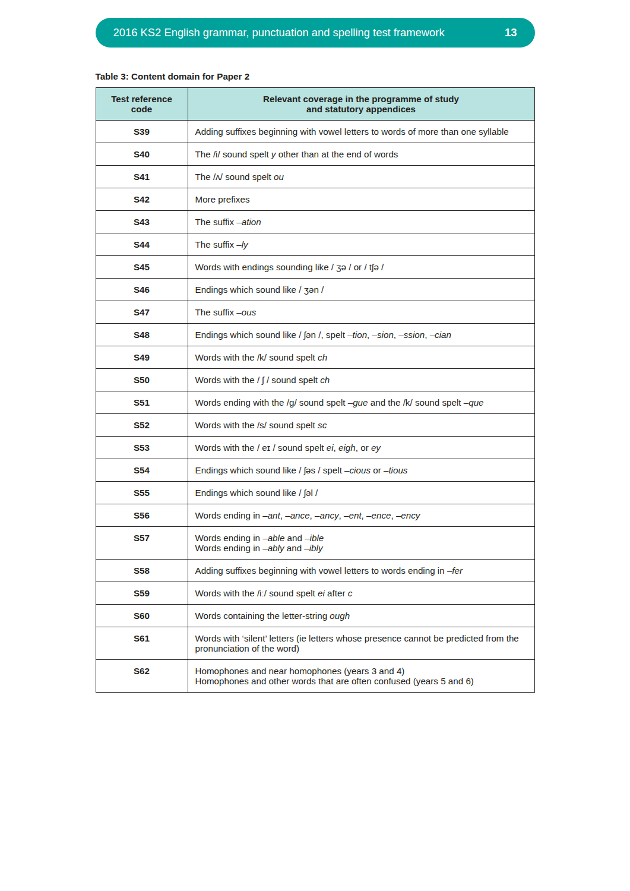2016 KS2 English grammar, punctuation and spelling test framework 13
Table 3: Content domain for Paper 2
| Test reference code | Relevant coverage in the programme of study and statutory appendices |
| --- | --- |
| S39 | Adding suffixes beginning with vowel letters to words of more than one syllable |
| S40 | The /i/ sound spelt y other than at the end of words |
| S41 | The /ʌ/ sound spelt ou |
| S42 | More prefixes |
| S43 | The suffix –ation |
| S44 | The suffix –ly |
| S45 | Words with endings sounding like / ʒə / or / tʃə / |
| S46 | Endings which sound like / ʒən / |
| S47 | The suffix –ous |
| S48 | Endings which sound like / ʃən /, spelt –tion , –sion , –ssion , –cian |
| S49 | Words with the /k/ sound spelt ch |
| S50 | Words with the / ʃ / sound spelt ch |
| S51 | Words ending with the /g/ sound spelt –gue and the /k/ sound spelt –que |
| S52 | Words with the /s/ sound spelt sc |
| S53 | Words with the / eɪ / sound spelt ei , eigh , or ey |
| S54 | Endings which sound like / ʃəs / spelt –cious or –tious |
| S55 | Endings which sound like / ʃəl / |
| S56 | Words ending in –ant , –ance , –ancy , –ent , –ence , –ency |
| S57 | Words ending in –able and –ible Words ending in –ably and –ibly |
| S58 | Adding suffixes beginning with vowel letters to words ending in –fer |
| S59 | Words with the /iː/ sound spelt ei after c |
| S60 | Words containing the letter-string ough |
| S61 | Words with ‘silent’ letters (ie letters whose presence cannot be predicted from the pronunciation of the word) |
| S62 | Homophones and near homophones (years 3 and 4) Homophones and other words that are often confused (years 5 and 6) |